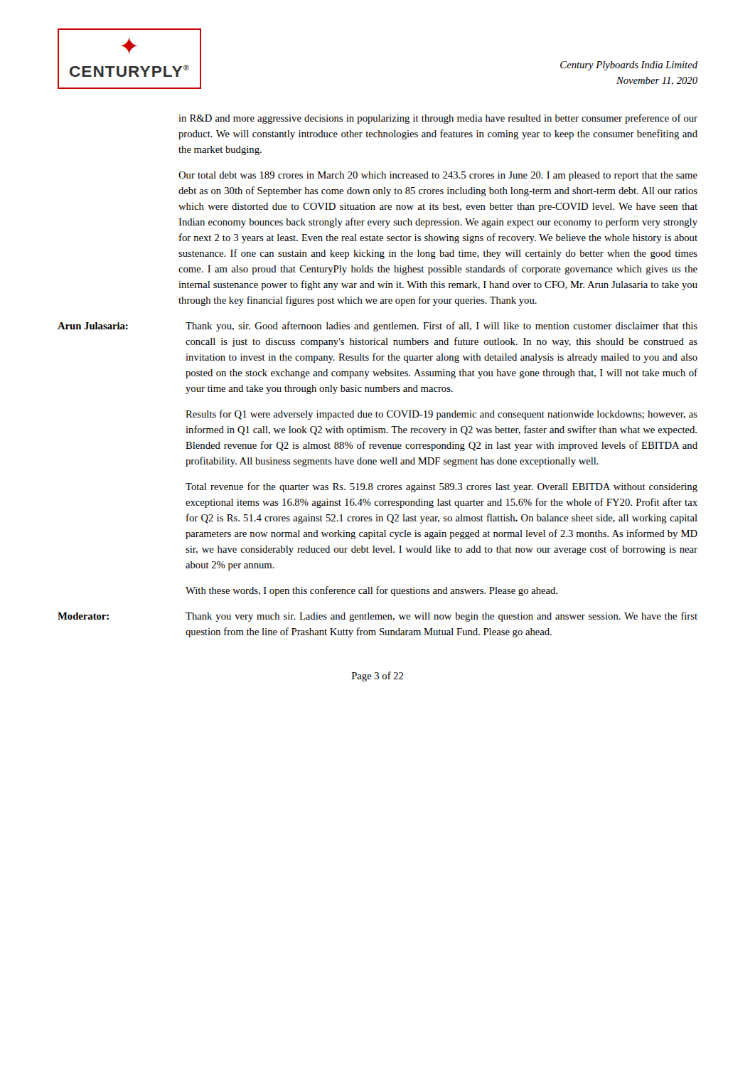✦
CENTURYPLY®
Century Plyboards India Limited
November 11, 2020
in R&D and more aggressive decisions in popularizing it through media have resulted in better consumer preference of our product. We will constantly introduce other technologies and features in coming year to keep the consumer benefiting and the market budging.
Our total debt was 189 crores in March 20 which increased to 243.5 crores in June 20. I am pleased to report that the same debt as on 30th of September has come down only to 85 crores including both long-term and short-term debt. All our ratios which were distorted due to COVID situation are now at its best, even better than pre-COVID level. We have seen that Indian economy bounces back strongly after every such depression. We again expect our economy to perform very strongly for next 2 to 3 years at least. Even the real estate sector is showing signs of recovery. We believe the whole history is about sustenance. If one can sustain and keep kicking in the long bad time, they will certainly do better when the good times come. I am also proud that CenturyPly holds the highest possible standards of corporate governance which gives us the internal sustenance power to fight any war and win it. With this remark, I hand over to CFO, Mr. Arun Julasaria to take you through the key financial figures post which we are open for your queries. Thank you.
Arun Julasaria:
Thank you, sir. Good afternoon ladies and gentlemen. First of all, I will like to mention customer disclaimer that this concall is just to discuss company's historical numbers and future outlook. In no way, this should be construed as invitation to invest in the company. Results for the quarter along with detailed analysis is already mailed to you and also posted on the stock exchange and company websites. Assuming that you have gone through that, I will not take much of your time and take you through only basic numbers and macros.
Results for Q1 were adversely impacted due to COVID-19 pandemic and consequent nationwide lockdowns; however, as informed in Q1 call, we look Q2 with optimism. The recovery in Q2 was better, faster and swifter than what we expected. Blended revenue for Q2 is almost 88% of revenue corresponding Q2 in last year with improved levels of EBITDA and profitability. All business segments have done well and MDF segment has done exceptionally well.
Total revenue for the quarter was Rs. 519.8 crores against 589.3 crores last year. Overall EBITDA without considering exceptional items was 16.8% against 16.4% corresponding last quarter and 15.6% for the whole of FY20. Profit after tax for Q2 is Rs. 51.4 crores against 52.1 crores in Q2 last year, so almost flattish. On balance sheet side, all working capital parameters are now normal and working capital cycle is again pegged at normal level of 2.3 months. As informed by MD sir, we have considerably reduced our debt level. I would like to add to that now our average cost of borrowing is near about 2% per annum.
With these words, I open this conference call for questions and answers. Please go ahead.
Moderator:
Thank you very much sir. Ladies and gentlemen, we will now begin the question and answer session. We have the first question from the line of Prashant Kutty from Sundaram Mutual Fund. Please go ahead.
Page 3 of 22